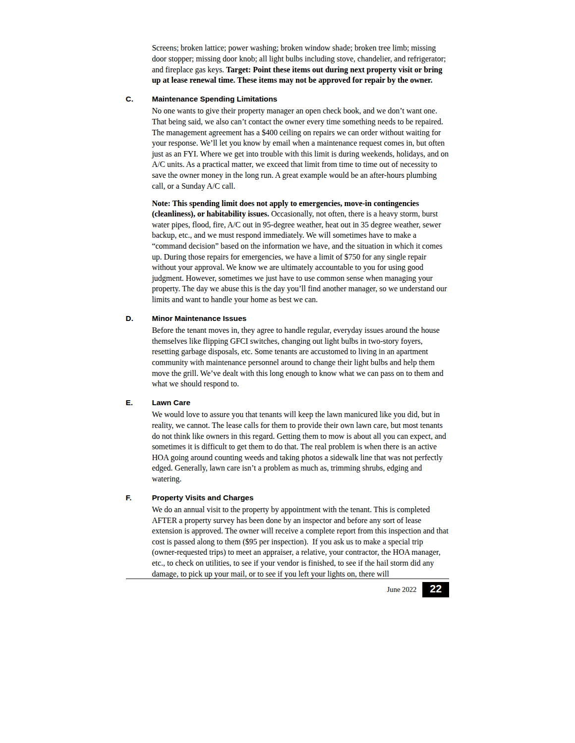Screens; broken lattice; power washing; broken window shade; broken tree limb; missing door stopper; missing door knob; all light bulbs including stove, chandelier, and refrigerator; and fireplace gas keys. Target: Point these items out during next property visit or bring up at lease renewal time. These items may not be approved for repair by the owner.
C. Maintenance Spending Limitations
No one wants to give their property manager an open check book, and we don’t want one. That being said, we also can’t contact the owner every time something needs to be repaired. The management agreement has a $400 ceiling on repairs we can order without waiting for your response. We’ll let you know by email when a maintenance request comes in, but often just as an FYI. Where we get into trouble with this limit is during weekends, holidays, and on A/C units. As a practical matter, we exceed that limit from time to time out of necessity to save the owner money in the long run. A great example would be an after-hours plumbing call, or a Sunday A/C call.
Note: This spending limit does not apply to emergencies, move-in contingencies (cleanliness), or habitability issues. Occasionally, not often, there is a heavy storm, burst water pipes, flood, fire, A/C out in 95-degree weather, heat out in 35 degree weather, sewer backup, etc., and we must respond immediately. We will sometimes have to make a “command decision” based on the information we have, and the situation in which it comes up. During those repairs for emergencies, we have a limit of $750 for any single repair without your approval. We know we are ultimately accountable to you for using good judgment. However, sometimes we just have to use common sense when managing your property. The day we abuse this is the day you’ll find another manager, so we understand our limits and want to handle your home as best we can.
D. Minor Maintenance Issues
Before the tenant moves in, they agree to handle regular, everyday issues around the house themselves like flipping GFCI switches, changing out light bulbs in two-story foyers, resetting garbage disposals, etc. Some tenants are accustomed to living in an apartment community with maintenance personnel around to change their light bulbs and help them move the grill. We’ve dealt with this long enough to know what we can pass on to them and what we should respond to.
E. Lawn Care
We would love to assure you that tenants will keep the lawn manicured like you did, but in reality, we cannot. The lease calls for them to provide their own lawn care, but most tenants do not think like owners in this regard. Getting them to mow is about all you can expect, and sometimes it is difficult to get them to do that. The real problem is when there is an active HOA going around counting weeds and taking photos a sidewalk line that was not perfectly edged. Generally, lawn care isn’t a problem as much as, trimming shrubs, edging and watering.
F. Property Visits and Charges
We do an annual visit to the property by appointment with the tenant. This is completed AFTER a property survey has been done by an inspector and before any sort of lease extension is approved. The owner will receive a complete report from this inspection and that cost is passed along to them ($95 per inspection). If you ask us to make a special trip (owner-requested trips) to meet an appraiser, a relative, your contractor, the HOA manager, etc., to check on utilities, to see if your vendor is finished, to see if the hail storm did any damage, to pick up your mail, or to see if you left your lights on, there will
June 2022
22